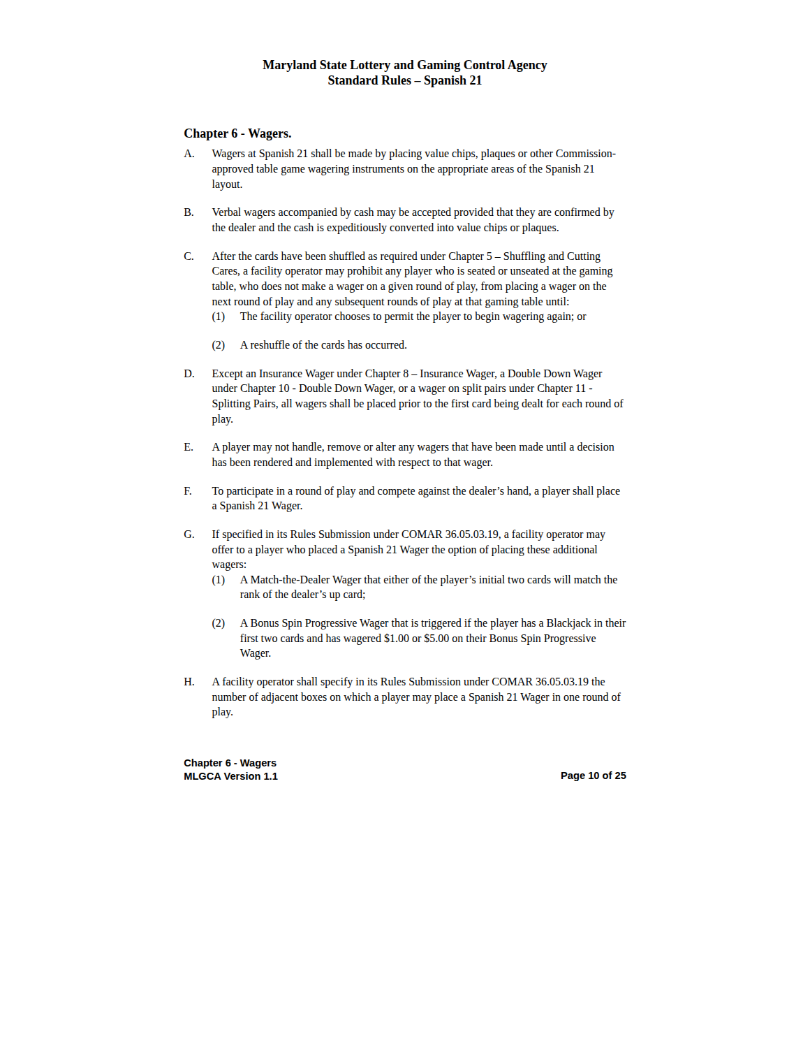Maryland State Lottery and Gaming Control Agency Standard Rules – Spanish 21
Chapter 6 - Wagers.
A. Wagers at Spanish 21 shall be made by placing value chips, plaques or other Commission-approved table game wagering instruments on the appropriate areas of the Spanish 21 layout.
B. Verbal wagers accompanied by cash may be accepted provided that they are confirmed by the dealer and the cash is expeditiously converted into value chips or plaques.
C. After the cards have been shuffled as required under Chapter 5 – Shuffling and Cutting Cares, a facility operator may prohibit any player who is seated or unseated at the gaming table, who does not make a wager on a given round of play, from placing a wager on the next round of play and any subsequent rounds of play at that gaming table until:
(1) The facility operator chooses to permit the player to begin wagering again; or
(2) A reshuffle of the cards has occurred.
D. Except an Insurance Wager under Chapter 8 – Insurance Wager, a Double Down Wager under Chapter 10 - Double Down Wager, or a wager on split pairs under Chapter 11 - Splitting Pairs, all wagers shall be placed prior to the first card being dealt for each round of play.
E. A player may not handle, remove or alter any wagers that have been made until a decision has been rendered and implemented with respect to that wager.
F. To participate in a round of play and compete against the dealer’s hand, a player shall place a Spanish 21 Wager.
G. If specified in its Rules Submission under COMAR 36.05.03.19, a facility operator may offer to a player who placed a Spanish 21 Wager the option of placing these additional wagers:
(1) A Match-the-Dealer Wager that either of the player’s initial two cards will match the rank of the dealer’s up card;
(2) A Bonus Spin Progressive Wager that is triggered if the player has a Blackjack in their first two cards and has wagered $1.00 or $5.00 on their Bonus Spin Progressive Wager.
H. A facility operator shall specify in its Rules Submission under COMAR 36.05.03.19 the number of adjacent boxes on which a player may place a Spanish 21 Wager in one round of play.
Chapter 6 - Wagers
MLGCA Version 1.1
Page 10 of 25